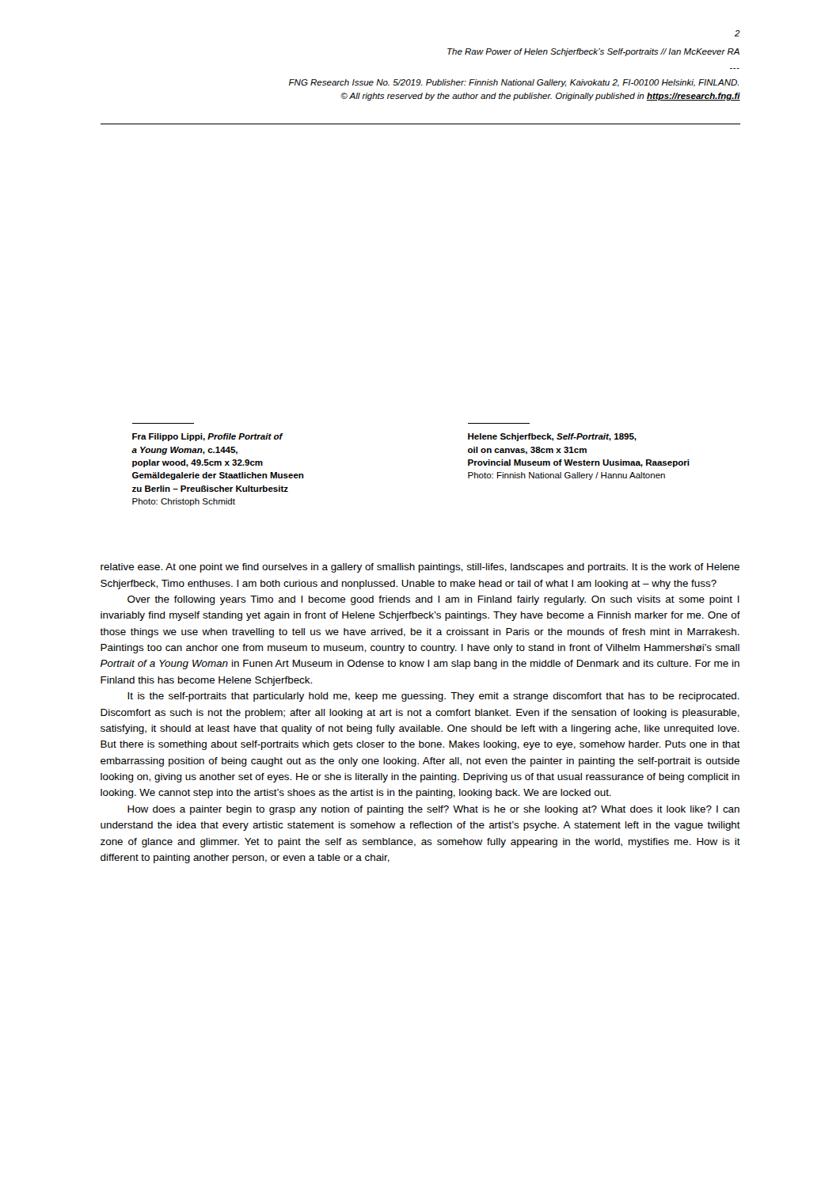2
The Raw Power of Helen Schjerfbeck’s Self-portraits // Ian McKeever RA
---
FNG Research Issue No. 5/2019. Publisher: Finnish National Gallery, Kaivokatu 2, FI-00100 Helsinki, FINLAND.
© All rights reserved by the author and the publisher. Originally published in https://research.fng.fi
Fra Filippo Lippi, Profile Portrait of
a Young Woman, c.1445,
poplar wood, 49.5cm x 32.9cm
Gemäldegalerie der Staatlichen Museen
zu Berlin – Preußischer Kulturbesitz
Photo: Christoph Schmidt
Helene Schjerfbeck, Self-Portrait, 1895,
oil on canvas, 38cm x 31cm
Provincial Museum of Western Uusimaa, Raasepori
Photo: Finnish National Gallery / Hannu Aaltonen
relative ease. At one point we find ourselves in a gallery of smallish paintings, still-lifes, landscapes and portraits. It is the work of Helene Schjerfbeck, Timo enthuses. I am both curious and nonplussed. Unable to make head or tail of what I am looking at – why the fuss?
Over the following years Timo and I become good friends and I am in Finland fairly regularly. On such visits at some point I invariably find myself standing yet again in front of Helene Schjerfbeck’s paintings. They have become a Finnish marker for me. One of those things we use when travelling to tell us we have arrived, be it a croissant in Paris or the mounds of fresh mint in Marrakesh. Paintings too can anchor one from museum to museum, country to country. I have only to stand in front of Vilhelm Hammershøi’s small Portrait of a Young Woman in Funen Art Museum in Odense to know I am slap bang in the middle of Denmark and its culture. For me in Finland this has become Helene Schjerfbeck.
It is the self-portraits that particularly hold me, keep me guessing. They emit a strange discomfort that has to be reciprocated. Discomfort as such is not the problem; after all looking at art is not a comfort blanket. Even if the sensation of looking is pleasurable, satisfying, it should at least have that quality of not being fully available. One should be left with a lingering ache, like unrequited love. But there is something about self-portraits which gets closer to the bone. Makes looking, eye to eye, somehow harder. Puts one in that embarrassing position of being caught out as the only one looking. After all, not even the painter in painting the self-portrait is outside looking on, giving us another set of eyes. He or she is literally in the painting. Depriving us of that usual reassurance of being complicit in looking. We cannot step into the artist’s shoes as the artist is in the painting, looking back. We are locked out.
How does a painter begin to grasp any notion of painting the self? What is he or she looking at? What does it look like? I can understand the idea that every artistic statement is somehow a reflection of the artist’s psyche. A statement left in the vague twilight zone of glance and glimmer. Yet to paint the self as semblance, as somehow fully appearing in the world, mystifies me. How is it different to painting another person, or even a table or a chair,